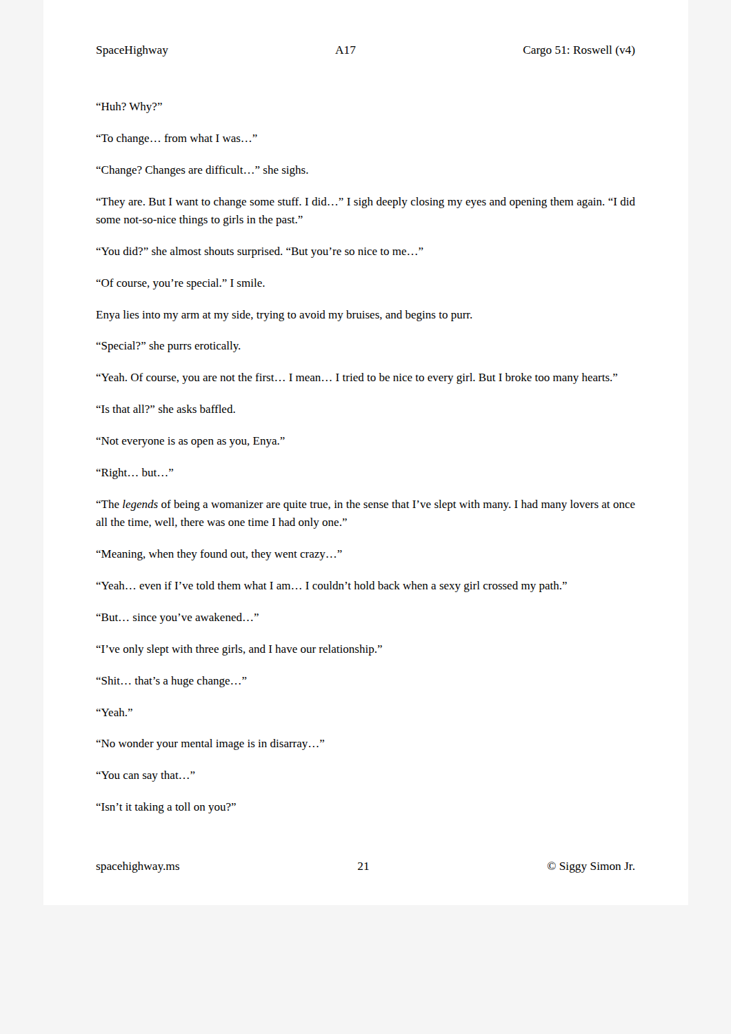SpaceHighway A17 Cargo 51: Roswell (v4)
“Huh? Why?”
“To change… from what I was…”
“Change? Changes are difficult…” she sighs.
“They are. But I want to change some stuff. I did…” I sigh deeply closing my eyes and opening them again. “I did some not-so-nice things to girls in the past.”
“You did?” she almost shouts surprised. “But you’re so nice to me…”
“Of course, you’re special.” I smile.
Enya lies into my arm at my side, trying to avoid my bruises, and begins to purr.
“Special?” she purrs erotically.
“Yeah. Of course, you are not the first… I mean… I tried to be nice to every girl. But I broke too many hearts.”
“Is that all?” she asks baffled.
“Not everyone is as open as you, Enya.”
“Right… but…”
“The legends of being a womanizer are quite true, in the sense that I’ve slept with many. I had many lovers at once all the time, well, there was one time I had only one.”
“Meaning, when they found out, they went crazy…”
“Yeah… even if I’ve told them what I am… I couldn’t hold back when a sexy girl crossed my path.”
“But… since you’ve awakened…”
“I’ve only slept with three girls, and I have our relationship.”
“Shit… that’s a huge change…”
“Yeah.”
“No wonder your mental image is in disarray…”
“You can say that…”
“Isn’t it taking a toll on you?”
spacehighway.ms 21 © Siggy Simon Jr.